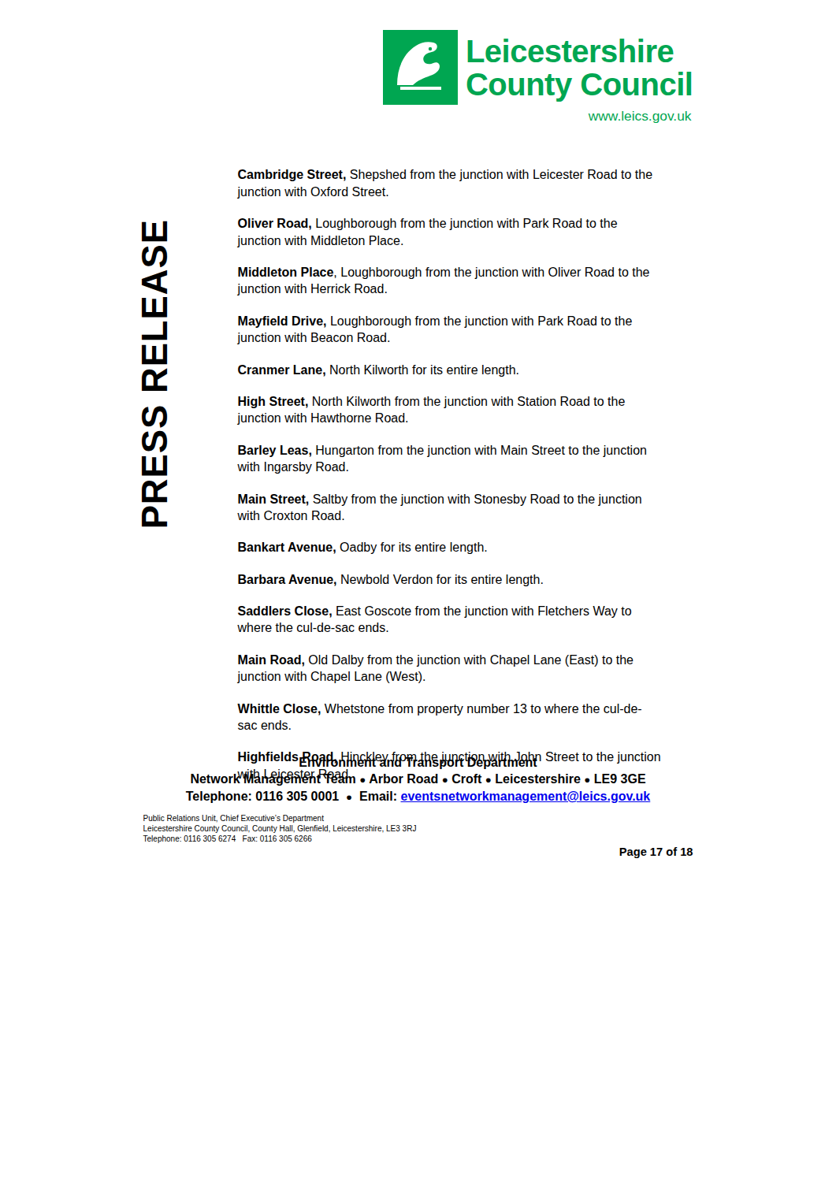Leicestershire County Council
www.leics.gov.uk
PRESS RELEASE
Cambridge Street, Shepshed from the junction with Leicester Road to the junction with Oxford Street.
Oliver Road, Loughborough from the junction with Park Road to the junction with Middleton Place.
Middleton Place, Loughborough from the junction with Oliver Road to the junction with Herrick Road.
Mayfield Drive, Loughborough from the junction with Park Road to the junction with Beacon Road.
Cranmer Lane, North Kilworth for its entire length.
High Street, North Kilworth from the junction with Station Road to the junction with Hawthorne Road.
Barley Leas, Hungarton from the junction with Main Street to the junction with Ingarsby Road.
Main Street, Saltby from the junction with Stonesby Road to the junction with Croxton Road.
Bankart Avenue, Oadby for its entire length.
Barbara Avenue, Newbold Verdon for its entire length.
Saddlers Close, East Goscote from the junction with Fletchers Way to where the cul-de-sac ends.
Main Road, Old Dalby from the junction with Chapel Lane (East) to the junction with Chapel Lane (West).
Whittle Close, Whetstone from property number 13 to where the cul-de-sac ends.
Highfields Road, Hinckley from the junction with John Street to the junction with Leicester Road.
Environment and Transport Department
Network Management Team ● Arbor Road ● Croft ● Leicestershire ● LE9 3GE
Telephone: 0116 305 0001 ● Email: eventsnetworkmanagement@leics.gov.uk
Public Relations Unit, Chief Executive’s Department
Leicestershire County Council, County Hall, Glenfield, Leicestershire, LE3 3RJ
Telephone: 0116 305 6274 Fax: 0116 305 6266
Page 17 of 18